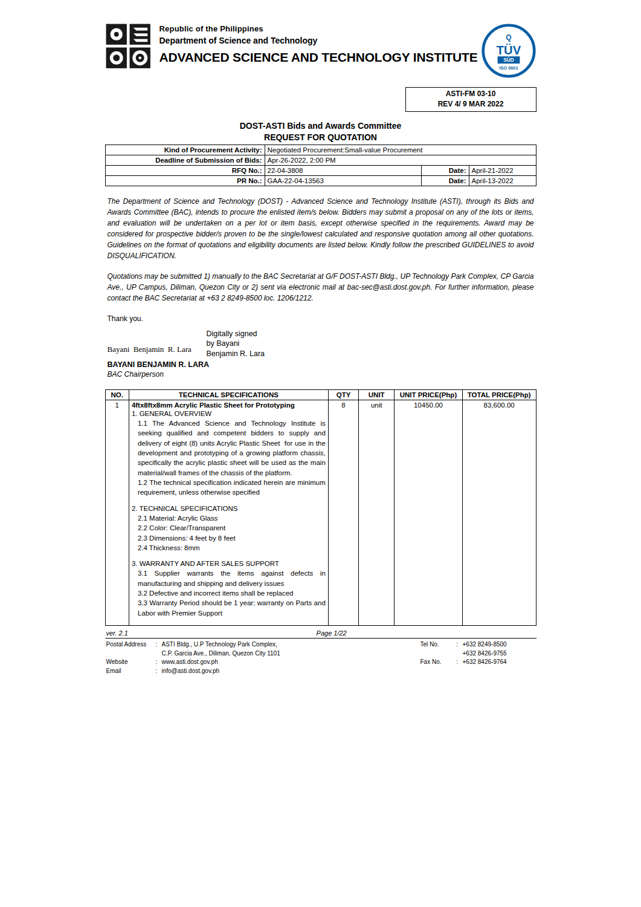Republic of the Philippines
Department of Science and Technology
ADVANCED SCIENCE AND TECHNOLOGY INSTITUTE
Q TÜV SÜD ISO 9001
ASTI-FM 03-10
REV 4/ 9 MAR 2022
DOST-ASTI Bids and Awards Committee
REQUEST FOR QUOTATION
| Kind of Procurement Activity: | Negotiated Procurement:Small-value Procurement |
| Deadline of Submission of Bids: | Apr-26-2022, 2:00 PM |
| RFQ No.: | 22-04-3808 | Date: | April-21-2022 |
| PR No.: | GAA-22-04-13563 | Date: | April-13-2022 |
The Department of Science and Technology (DOST) - Advanced Science and Technology Institute (ASTI), through its Bids and Awards Committee (BAC), intends to procure the enlisted item/s below. Bidders may submit a proposal on any of the lots or items, and evaluation will be undertaken on a per lot or item basis, except otherwise specified in the requirements. Award may be considered for prospective bidder/s proven to be the single/lowest calculated and responsive quotation among all other quotations. Guidelines on the format of quotations and eligibility documents are listed below. Kindly follow the prescribed GUIDELINES to avoid DISQUALIFICATION.
Quotations may be submitted 1) manually to the BAC Secretariat at G/F DOST-ASTI Bldg., UP Technology Park Complex, CP Garcia Ave., UP Campus, Diliman, Quezon City or 2) sent via electronic mail at bac-sec@asti.dost.gov.ph. For further information, please contact the BAC Secretariat at +63 2 8249-8500 loc. 1206/1212.
Thank you.
Bayani Benjamin R. Lara
Digitally signed
by Bayani
Benjamin R. Lara
BAYANI BENJAMIN R. LARA
BAC Chairperson
| NO. | TECHNICAL SPECIFICATIONS | QTY | UNIT | UNIT PRICE(Php) | TOTAL PRICE(Php) |
| --- | --- | --- | --- | --- | --- |
| 1 | 4ftx8ftx8mm Acrylic Plastic Sheet for Prototyping 1. GENERAL OVERVIEW 1.1 The Advanced Science and Technology Institute is seeking qualified and competent bidders to supply and delivery of eight (8) units Acrylic Plastic Sheet for use in the development and prototyping of a growing platform chassis, specifically the acrylic plastic sheet will be used as the main material/wall frames of the chassis of the platform. 1.2 The technical specification indicated herein are minimum requirement, unless otherwise specified 2. TECHNICAL SPECIFICATIONS 2.1 Material: Acrylic Glass 2.2 Color: Clear/Transparent 2.3 Dimensions: 4 feet by 8 feet 2.4 Thickness: 8mm 3. WARRANTY AND AFTER SALES SUPPORT 3.1 Supplier warrants the items against defects in manufacturing and shipping and delivery issues 3.2 Defective and incorrect items shall be replaced 3.3 Warranty Period should be 1 year; warranty on Parts and Labor with Premier Support | 8 | unit | 10450.00 | 83,600.00 |
ver. 2.1
Page 1/22
| Postal Address | : | ASTI Bldg., U.P Technology Park Complex, | Tel No. | : | +632 8249-8500 |
| | | C.P. Garcia Ave., Diliman, Quezon City 1101 | | | +632 8426-9755 |
| Website | : | www.asti.dost.gov.ph | Fax No. | : | +632 8426-9764 |
| Email | : | info@asti.dost.gov.ph | | | |